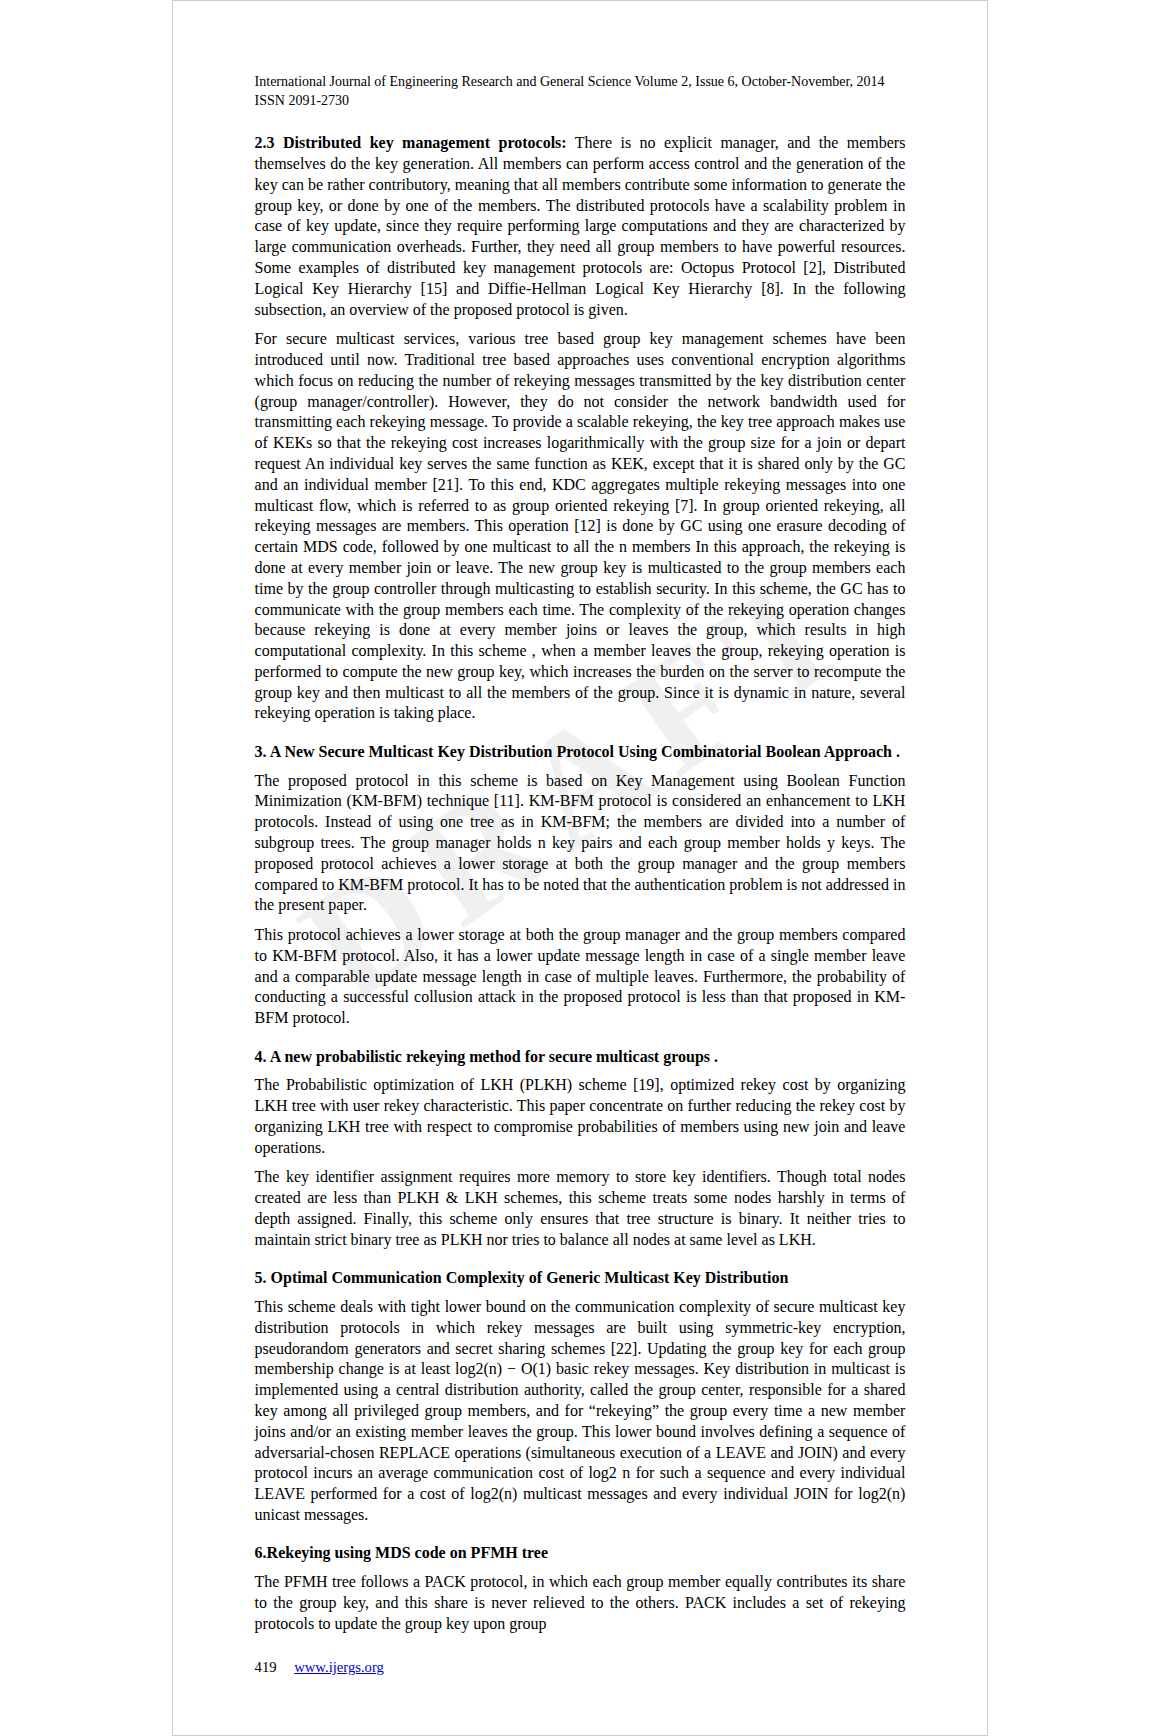DRAFT
International Journal of Engineering Research and General Science Volume 2, Issue 6, October-November, 2014
ISSN 2091-2730
2.3 Distributed key management protocols: There is no explicit manager, and the members themselves do the key generation. All members can perform access control and the generation of the key can be rather contributory, meaning that all members contribute some information to generate the group key, or done by one of the members. The distributed protocols have a scalability problem in case of key update, since they require performing large computations and they are characterized by large communication overheads. Further, they need all group members to have powerful resources. Some examples of distributed key management protocols are: Octopus Protocol [2], Distributed Logical Key Hierarchy [15] and Diffie-Hellman Logical Key Hierarchy [8]. In the following subsection, an overview of the proposed protocol is given.
For secure multicast services, various tree based group key management schemes have been introduced until now. Traditional tree based approaches uses conventional encryption algorithms which focus on reducing the number of rekeying messages transmitted by the key distribution center (group manager/controller). However, they do not consider the network bandwidth used for transmitting each rekeying message. To provide a scalable rekeying, the key tree approach makes use of KEKs so that the rekeying cost increases logarithmically with the group size for a join or depart request An individual key serves the same function as KEK, except that it is shared only by the GC and an individual member [21]. To this end, KDC aggregates multiple rekeying messages into one multicast flow, which is referred to as group oriented rekeying [7]. In group oriented rekeying, all rekeying messages are members. This operation [12] is done by GC using one erasure decoding of certain MDS code, followed by one multicast to all the n members In this approach, the rekeying is done at every member join or leave. The new group key is multicasted to the group members each time by the group controller through multicasting to establish security. In this scheme, the GC has to communicate with the group members each time. The complexity of the rekeying operation changes because rekeying is done at every member joins or leaves the group, which results in high computational complexity. In this scheme , when a member leaves the group, rekeying operation is performed to compute the new group key, which increases the burden on the server to recompute the group key and then multicast to all the members of the group. Since it is dynamic in nature, several rekeying operation is taking place.
3. A New Secure Multicast Key Distribution Protocol Using Combinatorial Boolean Approach .
The proposed protocol in this scheme is based on Key Management using Boolean Function Minimization (KM-BFM) technique [11]. KM-BFM protocol is considered an enhancement to LKH protocols. Instead of using one tree as in KM-BFM; the members are divided into a number of subgroup trees. The group manager holds n key pairs and each group member holds y keys. The proposed protocol achieves a lower storage at both the group manager and the group members compared to KM-BFM protocol. It has to be noted that the authentication problem is not addressed in the present paper.
This protocol achieves a lower storage at both the group manager and the group members compared to KM-BFM protocol. Also, it has a lower update message length in case of a single member leave and a comparable update message length in case of multiple leaves. Furthermore, the probability of conducting a successful collusion attack in the proposed protocol is less than that proposed in KM-BFM protocol.
4. A new probabilistic rekeying method for secure multicast groups .
The Probabilistic optimization of LKH (PLKH) scheme [19], optimized rekey cost by organizing LKH tree with user rekey characteristic. This paper concentrate on further reducing the rekey cost by organizing LKH tree with respect to compromise probabilities of members using new join and leave operations.
The key identifier assignment requires more memory to store key identifiers. Though total nodes created are less than PLKH & LKH schemes, this scheme treats some nodes harshly in terms of depth assigned. Finally, this scheme only ensures that tree structure is binary. It neither tries to maintain strict binary tree as PLKH nor tries to balance all nodes at same level as LKH.
5. Optimal Communication Complexity of Generic Multicast Key Distribution
This scheme deals with tight lower bound on the communication complexity of secure multicast key distribution protocols in which rekey messages are built using symmetric-key encryption, pseudorandom generators and secret sharing schemes [22]. Updating the group key for each group membership change is at least log2(n) − O(1) basic rekey messages. Key distribution in multicast is implemented using a central distribution authority, called the group center, responsible for a shared key among all privileged group members, and for “rekeying” the group every time a new member joins and/or an existing member leaves the group. This lower bound involves defining a sequence of adversarial-chosen REPLACE operations (simultaneous execution of a LEAVE and JOIN) and every protocol incurs an average communication cost of log2 n for such a sequence and every individual LEAVE performed for a cost of log2(n) multicast messages and every individual JOIN for log2(n) unicast messages.
6.Rekeying using MDS code on PFMH tree
The PFMH tree follows a PACK protocol, in which each group member equally contributes its share to the group key, and this share is never relieved to the others. PACK includes a set of rekeying protocols to update the group key upon group
419 www.ijergs.org